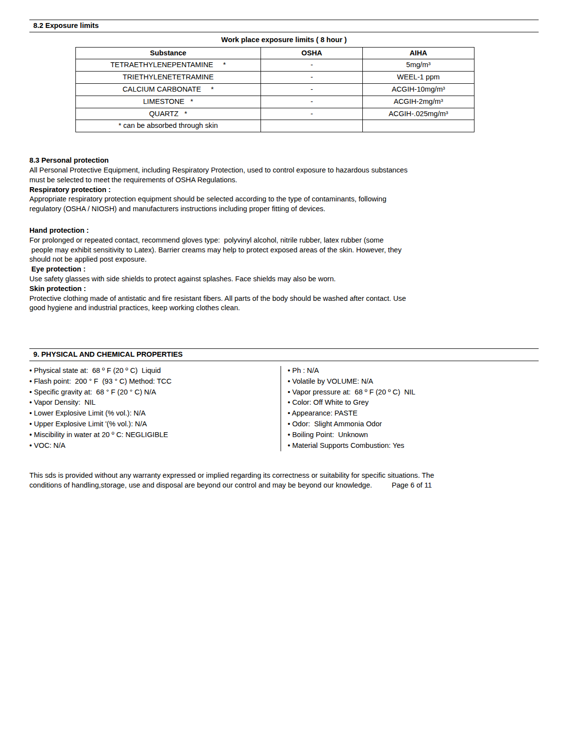8.2 Exposure limits
Work place exposure limits ( 8 hour )
| Substance | OSHA | AIHA | |
| --- | --- | --- | --- |
| TETRAETHYLENEPENTAMINE * | - | 5mg/m³ | |
| TRIETHYLENETETRAMINE | - | WEEL-1 ppm | |
| CALCIUM CARBONATE * | - | ACGIH-10mg/m³ | |
| LIMESTONE * | - | ACGIH-2mg/m³ | |
| QUARTZ * | - | ACGIH-.025mg/m³ | |
| * can be absorbed through skin | | | |
8.3 Personal protection
All Personal Protective Equipment, including Respiratory Protection, used to control exposure to hazardous substances
must be selected to meet the requirements of OSHA Regulations.
Respiratory protection :
Appropriate respiratory protection equipment should be selected according to the type of contaminants, following
regulatory (OSHA / NIOSH) and manufacturers instructions including proper fitting of devices.
Hand protection :
For prolonged or repeated contact, recommend gloves type: polyvinyl alcohol, nitrile rubber, latex rubber (some
people may exhibit sensitivity to Latex). Barrier creams may help to protect exposed areas of the skin. However, they
should not be applied post exposure.
Eye protection :
Use safety glasses with side shields to protect against splashes. Face shields may also be worn.
Skin protection :
Protective clothing made of antistatic and fire resistant fibers. All parts of the body should be washed after contact. Use
good hygiene and industrial practices, keep working clothes clean.
9. PHYSICAL AND CHEMICAL PROPERTIES
• Physical state at: 68 º F (20 º C) Liquid
• Flash point: 200 ° F (93 ° C) Method: TCC
• Specific gravity at: 68 ° F (20 ° C) N/A
• Vapor Density: NIL
• Lower Explosive Limit (% vol.): N/A
• Upper Explosive Limit '(% vol.): N/A
• Miscibility in water at 20 º C: NEGLIGIBLE
• VOC: N/A
• Ph : N/A
• Volatile by VOLUME: N/A
• Vapor pressure at: 68 º F (20 º C) NIL
• Color: Off White to Grey
• Appearance: PASTE
• Odor: Slight Ammonia Odor
• Boiling Point: Unknown
• Material Supports Combustion: Yes
This sds is provided without any warranty expressed or implied regarding its correctness or suitability for specific situations. The
conditions of handling,storage, use and disposal are beyond our control and may be beyond our knowledge.Page 6 of 11